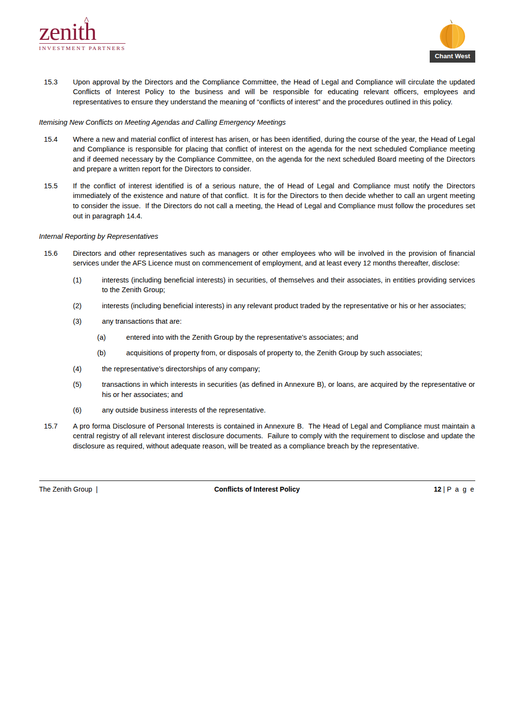zen^ith
Investment Partners
Chant West
15.3
Upon approval by the Directors and the Compliance Committee, the Head of Legal and Compliance will circulate the updated Conflicts of Interest Policy to the business and will be responsible for educating relevant officers, employees and representatives to ensure they understand the meaning of “conflicts of interest” and the procedures outlined in this policy.
Itemising New Conflicts on Meeting Agendas and Calling Emergency Meetings
15.4
Where a new and material conflict of interest has arisen, or has been identified, during the course of the year, the Head of Legal and Compliance is responsible for placing that conflict of interest on the agenda for the next scheduled Compliance meeting and if deemed necessary by the Compliance Committee, on the agenda for the next scheduled Board meeting of the Directors and prepare a written report for the Directors to consider.
15.5
If the conflict of interest identified is of a serious nature, the of Head of Legal and Compliance must notify the Directors immediately of the existence and nature of that conflict. It is for the Directors to then decide whether to call an urgent meeting to consider the issue. If the Directors do not call a meeting, the Head of Legal and Compliance must follow the procedures set out in paragraph 14.4.
Internal Reporting by Representatives
15.6
Directors and other representatives such as managers or other employees who will be involved in the provision of financial services under the AFS Licence must on commencement of employment, and at least every 12 months thereafter, disclose:
(1)
interests (including beneficial interests) in securities, of themselves and their associates, in entities providing services to the Zenith Group;
(2)
interests (including beneficial interests) in any relevant product traded by the representative or his or her associates;
(3)
any transactions that are:
(a)
entered into with the Zenith Group by the representative’s associates; and
(b)
acquisitions of property from, or disposals of property to, the Zenith Group by such associates;
(4)
the representative’s directorships of any company;
(5)
transactions in which interests in securities (as defined in Annexure B), or loans, are acquired by the representative or his or her associates; and
(6)
any outside business interests of the representative.
15.7
A pro forma Disclosure of Personal Interests is contained in Annexure B. The Head of Legal and Compliance must maintain a central registry of all relevant interest disclosure documents. Failure to comply with the requirement to disclose and update the disclosure as required, without adequate reason, will be treated as a compliance breach by the representative.
The Zenith Group |
Conflicts of Interest Policy
12 | P a g e